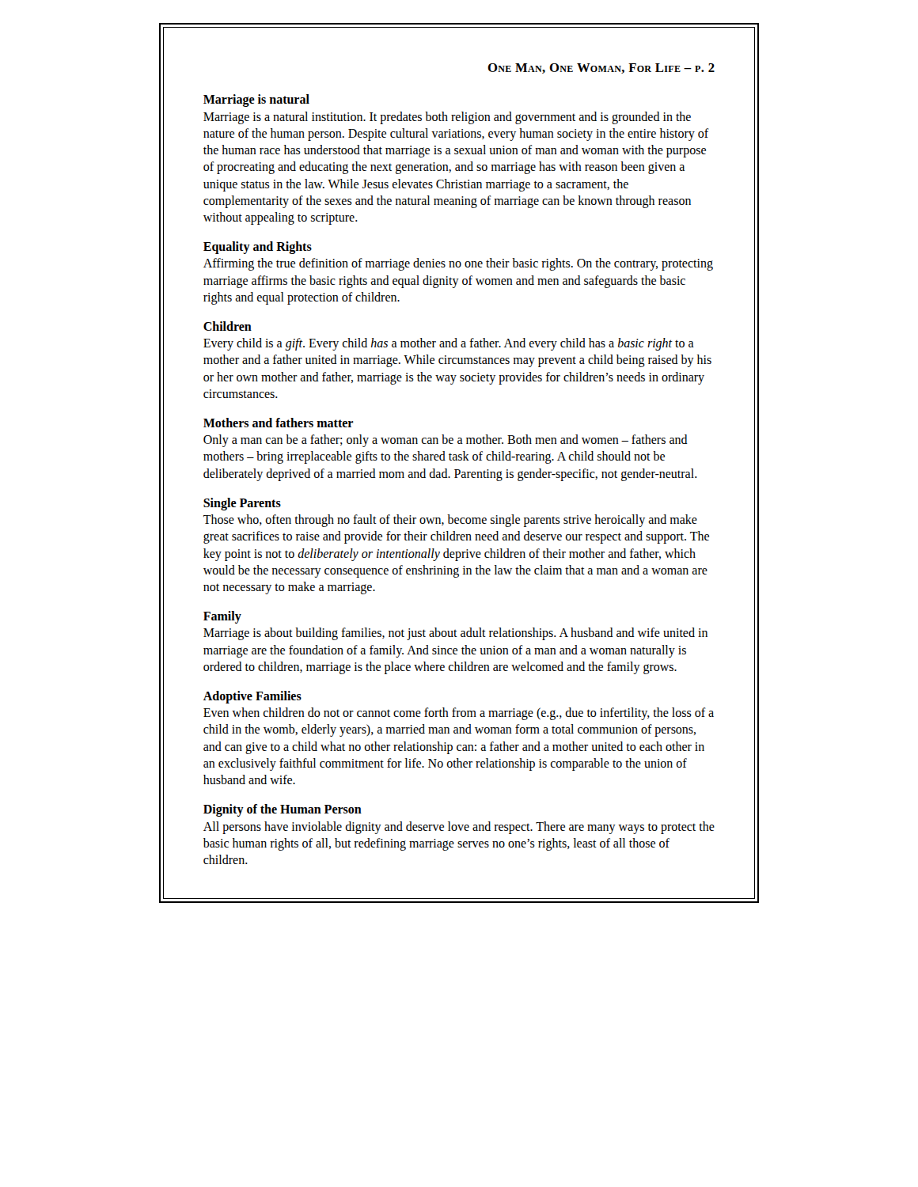One Man, One Woman, For Life – p. 2
Marriage is natural
Marriage is a natural institution. It predates both religion and government and is grounded in the nature of the human person. Despite cultural variations, every human society in the entire history of the human race has understood that marriage is a sexual union of man and woman with the purpose of procreating and educating the next generation, and so marriage has with reason been given a unique status in the law. While Jesus elevates Christian marriage to a sacrament, the complementarity of the sexes and the natural meaning of marriage can be known through reason without appealing to scripture.
Equality and Rights
Affirming the true definition of marriage denies no one their basic rights. On the contrary, protecting marriage affirms the basic rights and equal dignity of women and men and safeguards the basic rights and equal protection of children.
Children
Every child is a gift. Every child has a mother and a father. And every child has a basic right to a mother and a father united in marriage. While circumstances may prevent a child being raised by his or her own mother and father, marriage is the way society provides for children’s needs in ordinary circumstances.
Mothers and fathers matter
Only a man can be a father; only a woman can be a mother. Both men and women – fathers and mothers – bring irreplaceable gifts to the shared task of child-rearing. A child should not be deliberately deprived of a married mom and dad. Parenting is gender-specific, not gender-neutral.
Single Parents
Those who, often through no fault of their own, become single parents strive heroically and make great sacrifices to raise and provide for their children need and deserve our respect and support. The key point is not to deliberately or intentionally deprive children of their mother and father, which would be the necessary consequence of enshrining in the law the claim that a man and a woman are not necessary to make a marriage.
Family
Marriage is about building families, not just about adult relationships. A husband and wife united in marriage are the foundation of a family. And since the union of a man and a woman naturally is ordered to children, marriage is the place where children are welcomed and the family grows.
Adoptive Families
Even when children do not or cannot come forth from a marriage (e.g., due to infertility, the loss of a child in the womb, elderly years), a married man and woman form a total communion of persons, and can give to a child what no other relationship can: a father and a mother united to each other in an exclusively faithful commitment for life. No other relationship is comparable to the union of husband and wife.
Dignity of the Human Person
All persons have inviolable dignity and deserve love and respect. There are many ways to protect the basic human rights of all, but redefining marriage serves no one’s rights, least of all those of children.